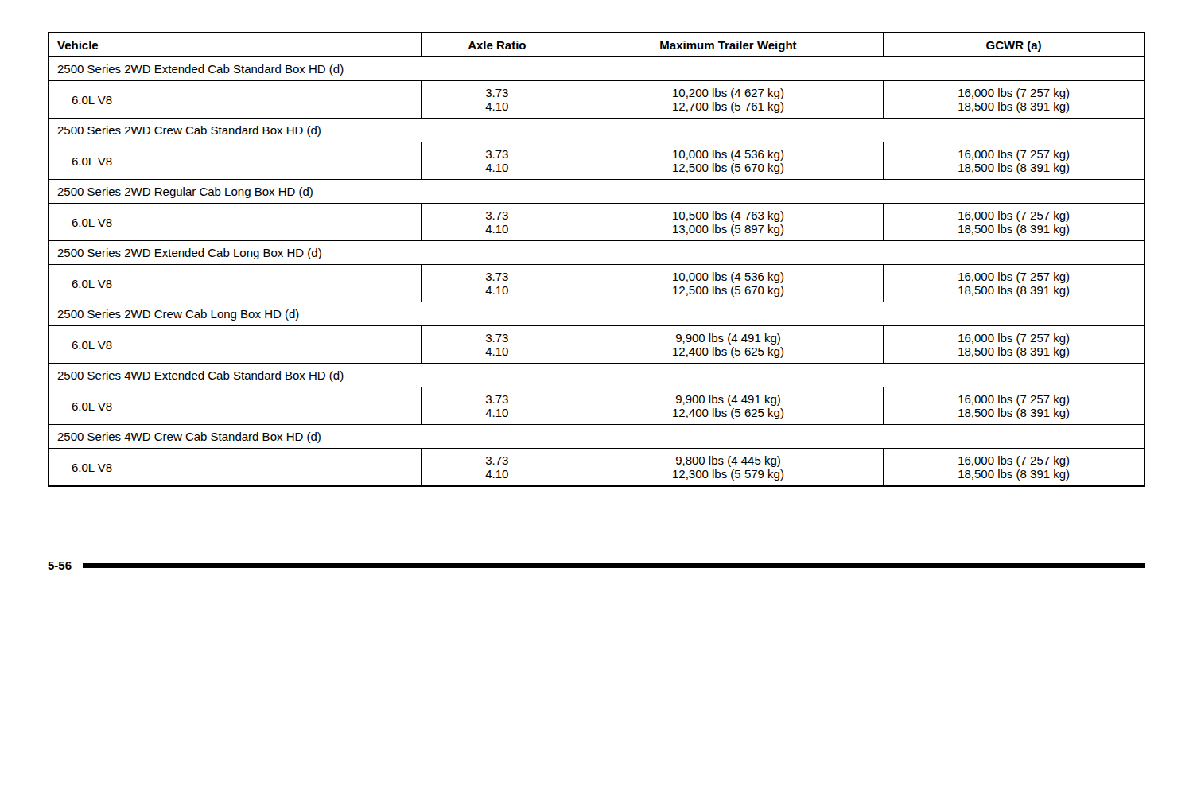| Vehicle | Axle Ratio | Maximum Trailer Weight | GCWR (a) |
| --- | --- | --- | --- |
| 2500 Series 2WD Extended Cab Standard Box HD (d) |
| 6.0L V8 | 3.73 4.10 | 10,200 lbs (4 627 kg) 12,700 lbs (5 761 kg) | 16,000 lbs (7 257 kg) 18,500 lbs (8 391 kg) |
| 2500 Series 2WD Crew Cab Standard Box HD (d) |
| 6.0L V8 | 3.73 4.10 | 10,000 lbs (4 536 kg) 12,500 lbs (5 670 kg) | 16,000 lbs (7 257 kg) 18,500 lbs (8 391 kg) |
| 2500 Series 2WD Regular Cab Long Box HD (d) |
| 6.0L V8 | 3.73 4.10 | 10,500 lbs (4 763 kg) 13,000 lbs (5 897 kg) | 16,000 lbs (7 257 kg) 18,500 lbs (8 391 kg) |
| 2500 Series 2WD Extended Cab Long Box HD (d) |
| 6.0L V8 | 3.73 4.10 | 10,000 lbs (4 536 kg) 12,500 lbs (5 670 kg) | 16,000 lbs (7 257 kg) 18,500 lbs (8 391 kg) |
| 2500 Series 2WD Crew Cab Long Box HD (d) |
| 6.0L V8 | 3.73 4.10 | 9,900 lbs (4 491 kg) 12,400 lbs (5 625 kg) | 16,000 lbs (7 257 kg) 18,500 lbs (8 391 kg) |
| 2500 Series 4WD Extended Cab Standard Box HD (d) |
| 6.0L V8 | 3.73 4.10 | 9,900 lbs (4 491 kg) 12,400 lbs (5 625 kg) | 16,000 lbs (7 257 kg) 18,500 lbs (8 391 kg) |
| 2500 Series 4WD Crew Cab Standard Box HD (d) |
| 6.0L V8 | 3.73 4.10 | 9,800 lbs (4 445 kg) 12,300 lbs (5 579 kg) | 16,000 lbs (7 257 kg) 18,500 lbs (8 391 kg) |
5-56